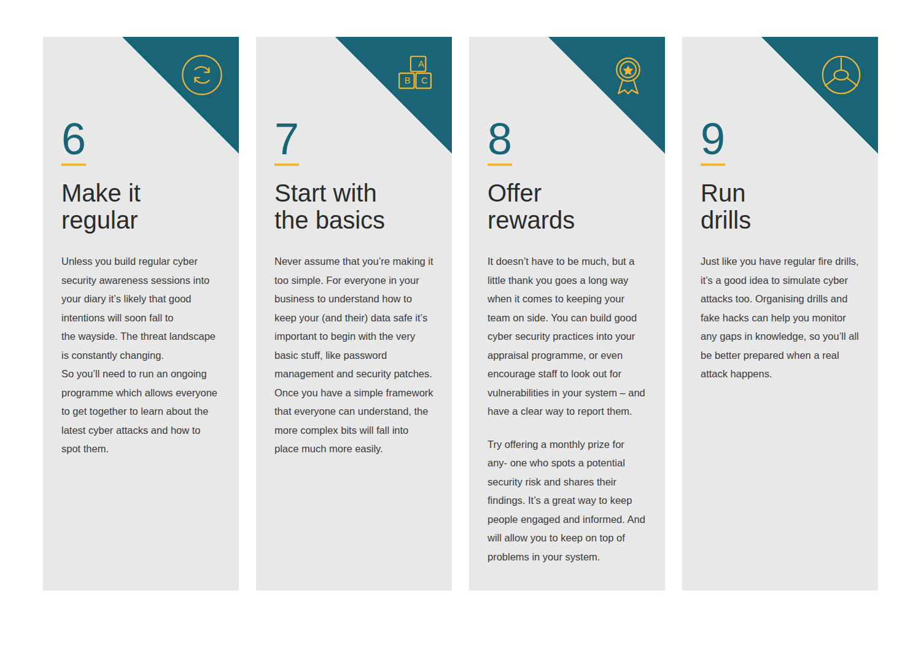6
Make it
regular
Unless you build regular cyber security awareness sessions into your diary it’s likely that good intentions will soon fall to the wayside. The threat landscape is constantly changing.
So you’ll need to run an ongoing programme which allows everyone to get together to learn about the latest cyber attacks and how to spot them.
A B C
7
Start with
the basics
Never assume that you’re making it too simple. For everyone in your business to understand how to keep your (and their) data safe it’s important to begin with the very basic stuff, like password management and security patches.
Once you have a simple framework that everyone can understand, the more complex bits will fall into place much more easily.
8
Offer
rewards
It doesn’t have to be much, but a little thank you goes a long way when it comes to keeping your team on side. You can build good cyber security practices into your appraisal programme, or even encourage staff to look out for vulnerabilities in your system – and have a clear way to report them.
Try offering a monthly prize for any- one who spots a potential security risk and shares their findings. It’s a great way to keep people engaged and informed. And will allow you to keep on top of problems in your system.
9
Run
drills
Just like you have regular fire drills, it’s a good idea to simulate cyber attacks too. Organising drills and fake hacks can help you monitor any gaps in knowledge, so you’ll all be better prepared when a real attack happens.